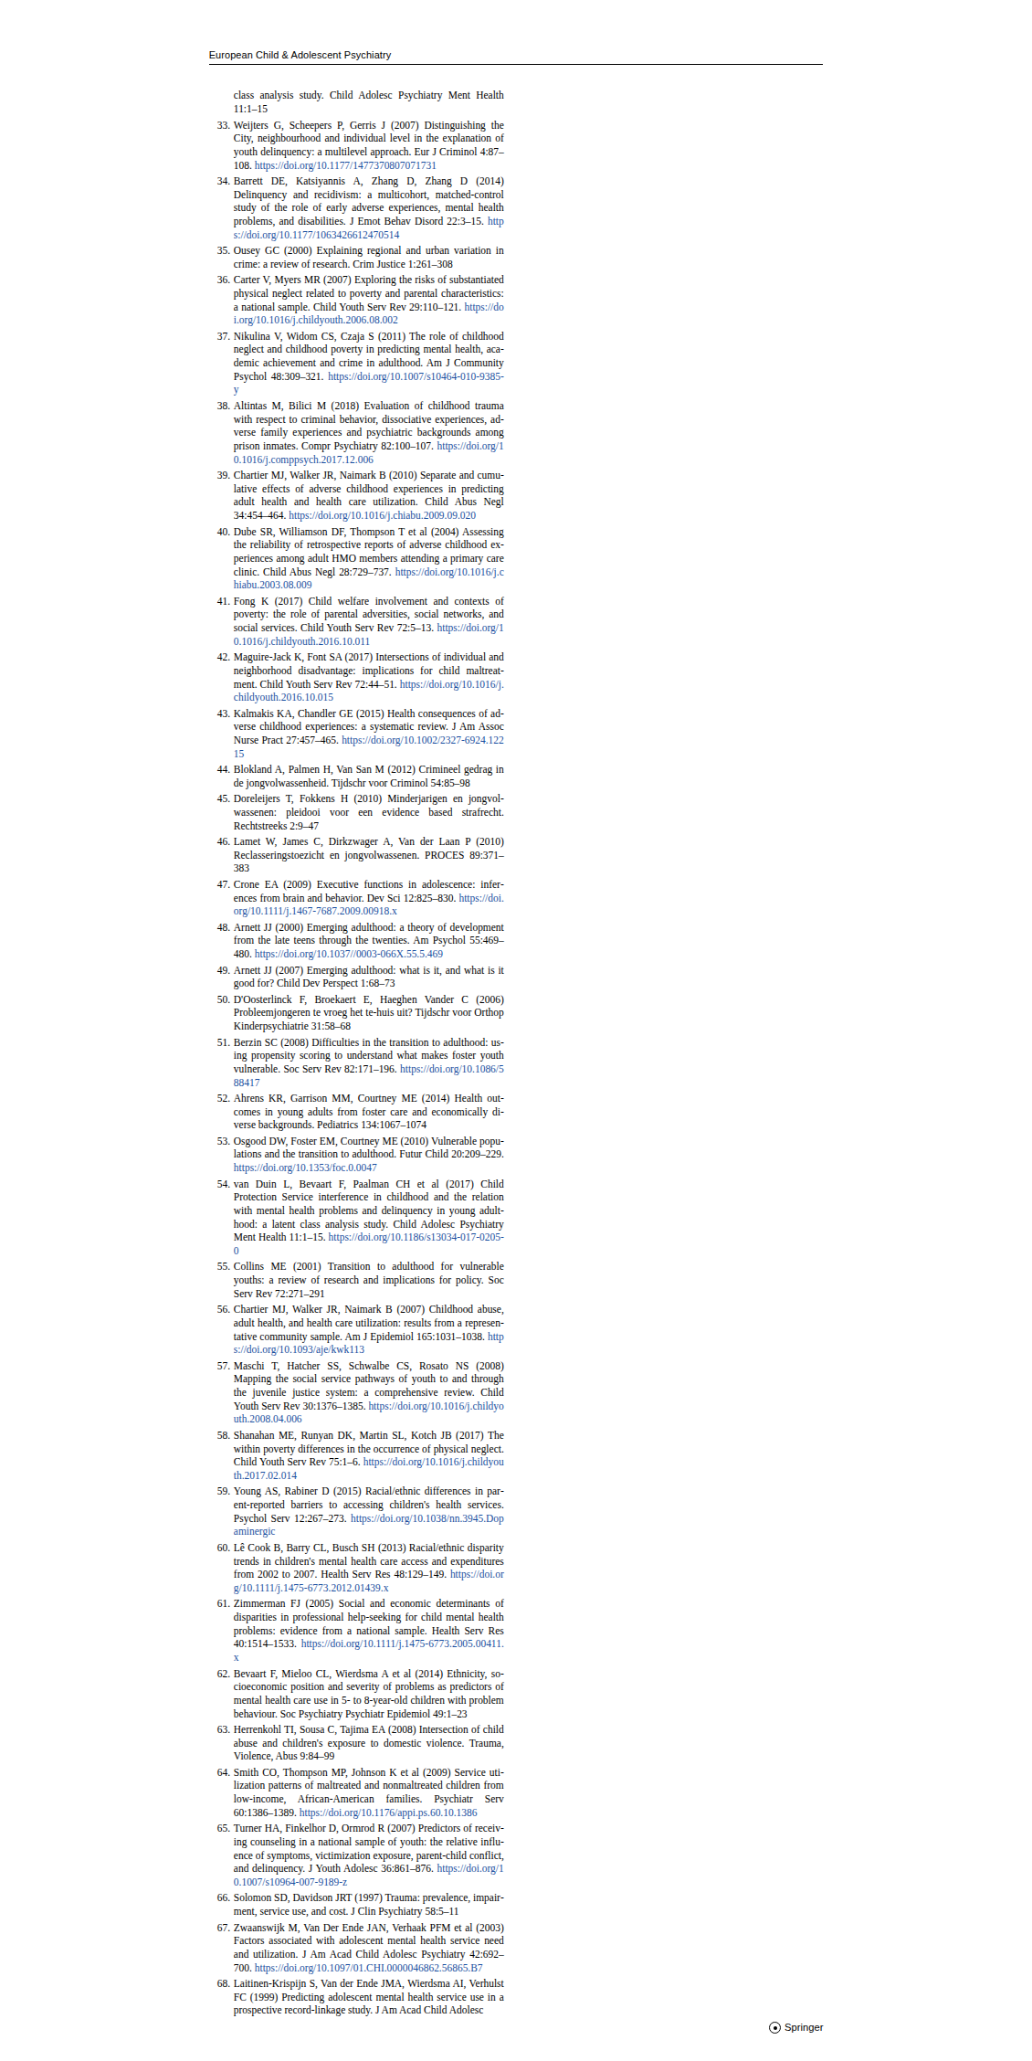European Child & Adolescent Psychiatry
class analysis study. Child Adolesc Psychiatry Ment Health 11:1–15
33. Weijters G, Scheepers P, Gerris J (2007) Distinguishing the City, neighbourhood and individual level in the explanation of youth delinquency: a multilevel approach. Eur J Criminol 4:87–108. https://doi.org/10.1177/1477370807071731
34. Barrett DE, Katsiyannis A, Zhang D, Zhang D (2014) Delinquency and recidivism: a multicohort, matched-control study of the role of early adverse experiences, mental health problems, and disabilities. J Emot Behav Disord 22:3–15. https://doi.org/10.1177/1063426612470514
35. Ousey GC (2000) Explaining regional and urban variation in crime: a review of research. Crim Justice 1:261–308
36. Carter V, Myers MR (2007) Exploring the risks of substantiated physical neglect related to poverty and parental characteristics: a national sample. Child Youth Serv Rev 29:110–121. https://doi.org/10.1016/j.childyouth.2006.08.002
37. Nikulina V, Widom CS, Czaja S (2011) The role of childhood neglect and childhood poverty in predicting mental health, academic achievement and crime in adulthood. Am J Community Psychol 48:309–321. https://doi.org/10.1007/s10464-010-9385-y
38. Altintas M, Bilici M (2018) Evaluation of childhood trauma with respect to criminal behavior, dissociative experiences, adverse family experiences and psychiatric backgrounds among prison inmates. Compr Psychiatry 82:100–107. https://doi.org/10.1016/j.comppsych.2017.12.006
39. Chartier MJ, Walker JR, Naimark B (2010) Separate and cumulative effects of adverse childhood experiences in predicting adult health and health care utilization. Child Abus Negl 34:454–464. https://doi.org/10.1016/j.chiabu.2009.09.020
40. Dube SR, Williamson DF, Thompson T et al (2004) Assessing the reliability of retrospective reports of adverse childhood experiences among adult HMO members attending a primary care clinic. Child Abus Negl 28:729–737. https://doi.org/10.1016/j.chiabu.2003.08.009
41. Fong K (2017) Child welfare involvement and contexts of poverty: the role of parental adversities, social networks, and social services. Child Youth Serv Rev 72:5–13. https://doi.org/10.1016/j.childyouth.2016.10.011
42. Maguire-Jack K, Font SA (2017) Intersections of individual and neighborhood disadvantage: implications for child maltreatment. Child Youth Serv Rev 72:44–51. https://doi.org/10.1016/j.childyouth.2016.10.015
43. Kalmakis KA, Chandler GE (2015) Health consequences of adverse childhood experiences: a systematic review. J Am Assoc Nurse Pract 27:457–465. https://doi.org/10.1002/2327-6924.12215
44. Blokland A, Palmen H, Van San M (2012) Crimineel gedrag in de jongvolwassenheid. Tijdschr voor Criminol 54:85–98
45. Doreleijers T, Fokkens H (2010) Minderjarigen en jongvolwassenen: pleidooi voor een evidence based strafrecht. Rechtstreeks 2:9–47
46. Lamet W, James C, Dirkzwager A, Van der Laan P (2010) Reclasseringstoezicht en jongvolwassenen. PROCES 89:371–383
47. Crone EA (2009) Executive functions in adolescence: inferences from brain and behavior. Dev Sci 12:825–830. https://doi.org/10.1111/j.1467-7687.2009.00918.x
48. Arnett JJ (2000) Emerging adulthood: a theory of development from the late teens through the twenties. Am Psychol 55:469–480. https://doi.org/10.1037//0003-066X.55.5.469
49. Arnett JJ (2007) Emerging adulthood: what is it, and what is it good for? Child Dev Perspect 1:68–73
50. D'Oosterlinck F, Broekaert E, Haeghen Vander C (2006) Probleemjongeren te vroeg het te-huis uit? Tijdschr voor Orthop Kinderpsychiatrie 31:58–68
51. Berzin SC (2008) Difficulties in the transition to adulthood: using propensity scoring to understand what makes foster youth vulnerable. Soc Serv Rev 82:171–196. https://doi.org/10.1086/588417
52. Ahrens KR, Garrison MM, Courtney ME (2014) Health outcomes in young adults from foster care and economically diverse backgrounds. Pediatrics 134:1067–1074
53. Osgood DW, Foster EM, Courtney ME (2010) Vulnerable populations and the transition to adulthood. Futur Child 20:209–229. https://doi.org/10.1353/foc.0.0047
54. van Duin L, Bevaart F, Paalman CH et al (2017) Child Protection Service interference in childhood and the relation with mental health problems and delinquency in young adulthood: a latent class analysis study. Child Adolesc Psychiatry Ment Health 11:1–15. https://doi.org/10.1186/s13034-017-0205-0
55. Collins ME (2001) Transition to adulthood for vulnerable youths: a review of research and implications for policy. Soc Serv Rev 72:271–291
56. Chartier MJ, Walker JR, Naimark B (2007) Childhood abuse, adult health, and health care utilization: results from a representative community sample. Am J Epidemiol 165:1031–1038. https://doi.org/10.1093/aje/kwk113
57. Maschi T, Hatcher SS, Schwalbe CS, Rosato NS (2008) Mapping the social service pathways of youth to and through the juvenile justice system: a comprehensive review. Child Youth Serv Rev 30:1376–1385. https://doi.org/10.1016/j.childyouth.2008.04.006
58. Shanahan ME, Runyan DK, Martin SL, Kotch JB (2017) The within poverty differences in the occurrence of physical neglect. Child Youth Serv Rev 75:1–6. https://doi.org/10.1016/j.childyouth.2017.02.014
59. Young AS, Rabiner D (2015) Racial/ethnic differences in parent-reported barriers to accessing children's health services. Psychol Serv 12:267–273. https://doi.org/10.1038/nn.3945.Dopaminergic
60. Lê Cook B, Barry CL, Busch SH (2013) Racial/ethnic disparity trends in children's mental health care access and expenditures from 2002 to 2007. Health Serv Res 48:129–149. https://doi.org/10.1111/j.1475-6773.2012.01439.x
61. Zimmerman FJ (2005) Social and economic determinants of disparities in professional help-seeking for child mental health problems: evidence from a national sample. Health Serv Res 40:1514–1533. https://doi.org/10.1111/j.1475-6773.2005.00411.x
62. Bevaart F, Mieloo CL, Wierdsma A et al (2014) Ethnicity, socioeconomic position and severity of problems as predictors of mental health care use in 5- to 8-year-old children with problem behaviour. Soc Psychiatry Psychiatr Epidemiol 49:1–23
63. Herrenkohl TI, Sousa C, Tajima EA (2008) Intersection of child abuse and children's exposure to domestic violence. Trauma, Violence, Abus 9:84–99
64. Smith CO, Thompson MP, Johnson K et al (2009) Service utilization patterns of maltreated and nonmaltreated children from low-income, African-American families. Psychiatr Serv 60:1386–1389. https://doi.org/10.1176/appi.ps.60.10.1386
65. Turner HA, Finkelhor D, Ormrod R (2007) Predictors of receiving counseling in a national sample of youth: the relative influence of symptoms, victimization exposure, parent-child conflict, and delinquency. J Youth Adolesc 36:861–876. https://doi.org/10.1007/s10964-007-9189-z
66. Solomon SD, Davidson JRT (1997) Trauma: prevalence, impairment, service use, and cost. J Clin Psychiatry 58:5–11
67. Zwaanswijk M, Van Der Ende JAN, Verhaak PFM et al (2003) Factors associated with adolescent mental health service need and utilization. J Am Acad Child Adolesc Psychiatry 42:692–700. https://doi.org/10.1097/01.CHI.0000046862.56865.B7
68. Laitinen-Krispijn S, Van der Ende JMA, Wierdsma AI, Verhulst FC (1999) Predicting adolescent mental health service use in a prospective record-linkage study. J Am Acad Child Adolesc
Springer